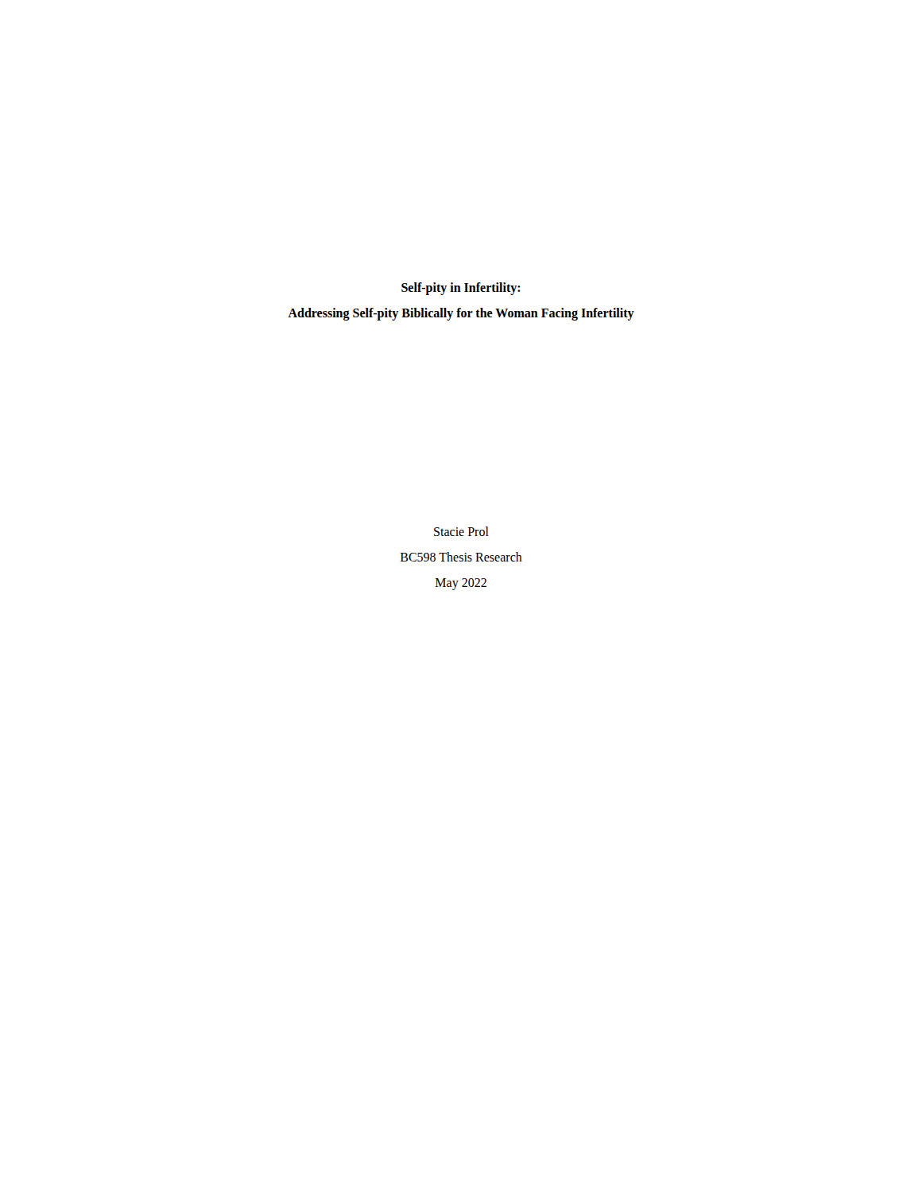Self-pity in Infertility: Addressing Self-pity Biblically for the Woman Facing Infertility
Stacie Prol
BC598 Thesis Research
May 2022